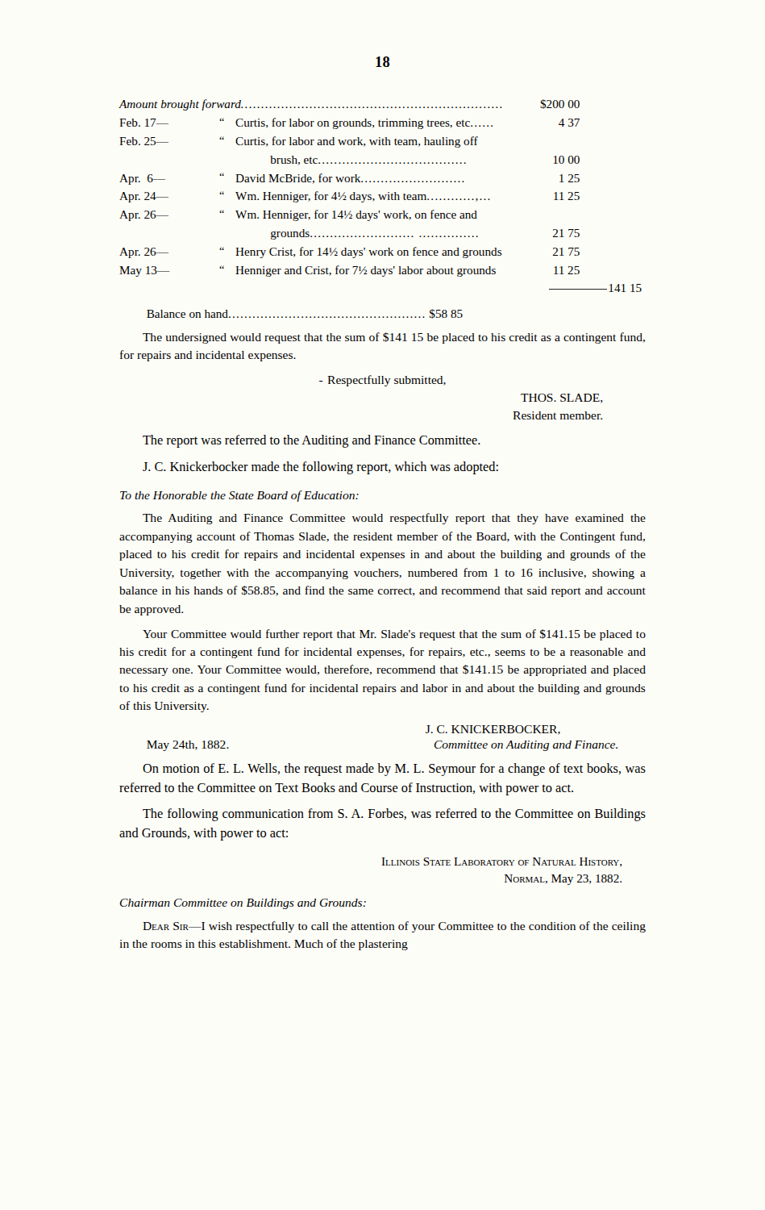18
| Amount brought forward ................................................................. | $200 00 | |
| Feb. 17— | “ | Curtis, for labor on grounds, trimming trees, etc ...... | 4 37 | |
| Feb. 25— | “ | Curtis, for labor and work, with team, hauling off | | |
| | | brush, etc ..................................... | 10 00 | |
| Apr. 6— | “ | David McBride, for work .......................... | 1 25 | |
| Apr. 24— | “ | Wm. Henniger, for 4½ days, with team ............,... | 11 25 | |
| Apr. 26— | “ | Wm. Henniger, for 14½ days' work, on fence and | | |
| | | grounds .......................... ............... | 21 75 | |
| Apr. 26— | “ | Henry Crist, for 14½ days' work on fence and grounds | 21 75 | |
| May 13— | “ | Henniger and Crist, for 7½ days' labor about grounds | 11 25 | |
141 15
Balance on hand................................................. $58 85
The undersigned would request that the sum of $141 15 be placed to his credit as a contingent fund, for repairs and incidental expenses.
-Respectfully submitted,
THOS. SLADE,
Resident member.
The report was referred to the Auditing and Finance Committee.
J. C. Knickerbocker made the following report, which was adopted:
To the Honorable the State Board of Education:
The Auditing and Finance Committee would respectfully report that they have examined the accompanying account of Thomas Slade, the resident member of the Board, with the Contingent fund, placed to his credit for repairs and incidental expenses in and about the building and grounds of the University, together with the accompanying vouchers, numbered from 1 to 16 inclusive, showing a balance in his hands of $58.85, and find the same correct, and recommend that said report and account be approved.
Your Committee would further report that Mr. Slade's request that the sum of $141.15 be placed to his credit for a contingent fund for incidental expenses, for repairs, etc., seems to be a reasonable and necessary one. Your Committee would, therefore, recommend that $141.15 be appropriated and placed to his credit as a contingent fund for incidental repairs and labor in and about the building and grounds of this University.
J. C. KNICKERBOCKER,
May 24th, 1882.
Committee on Auditing and Finance.
On motion of E. L. Wells, the request made by M. L. Seymour for a change of text books, was referred to the Committee on Text Books and Course of Instruction, with power to act.
The following communication from S. A. Forbes, was referred to the Committee on Buildings and Grounds, with power to act:
Illinois State Laboratory of Natural History,
Normal, May 23, 1882.
Chairman Committee on Buildings and Grounds:
Dear Sir—I wish respectfully to call the attention of your Committee to the condition of the ceiling in the rooms in this establishment. Much of the plastering